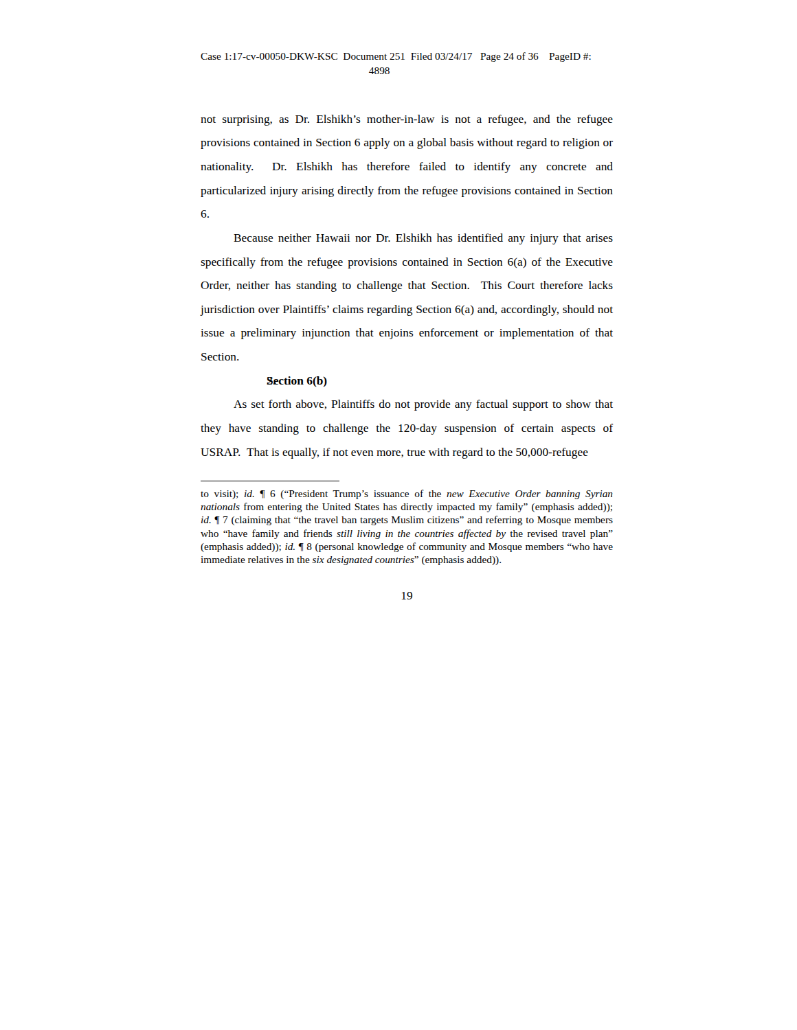Case 1:17-cv-00050-DKW-KSC Document 251 Filed 03/24/17 Page 24 of 36 PageID #: 4898
not surprising, as Dr. Elshikh’s mother-in-law is not a refugee, and the refugee provisions contained in Section 6 apply on a global basis without regard to religion or nationality. Dr. Elshikh has therefore failed to identify any concrete and particularized injury arising directly from the refugee provisions contained in Section 6.
Because neither Hawaii nor Dr. Elshikh has identified any injury that arises specifically from the refugee provisions contained in Section 6(a) of the Executive Order, neither has standing to challenge that Section. This Court therefore lacks jurisdiction over Plaintiffs’ claims regarding Section 6(a) and, accordingly, should not issue a preliminary injunction that enjoins enforcement or implementation of that Section.
2. Section 6(b)
As set forth above, Plaintiffs do not provide any factual support to show that they have standing to challenge the 120-day suspension of certain aspects of USRAP. That is equally, if not even more, true with regard to the 50,000-refugee
to visit); id. ¶ 6 (“President Trump’s issuance of the new Executive Order banning Syrian nationals from entering the United States has directly impacted my family” (emphasis added)); id. ¶ 7 (claiming that “the travel ban targets Muslim citizens” and referring to Mosque members who “have family and friends still living in the countries affected by the revised travel plan” (emphasis added)); id. ¶ 8 (personal knowledge of community and Mosque members “who have immediate relatives in the six designated countries” (emphasis added)).
19